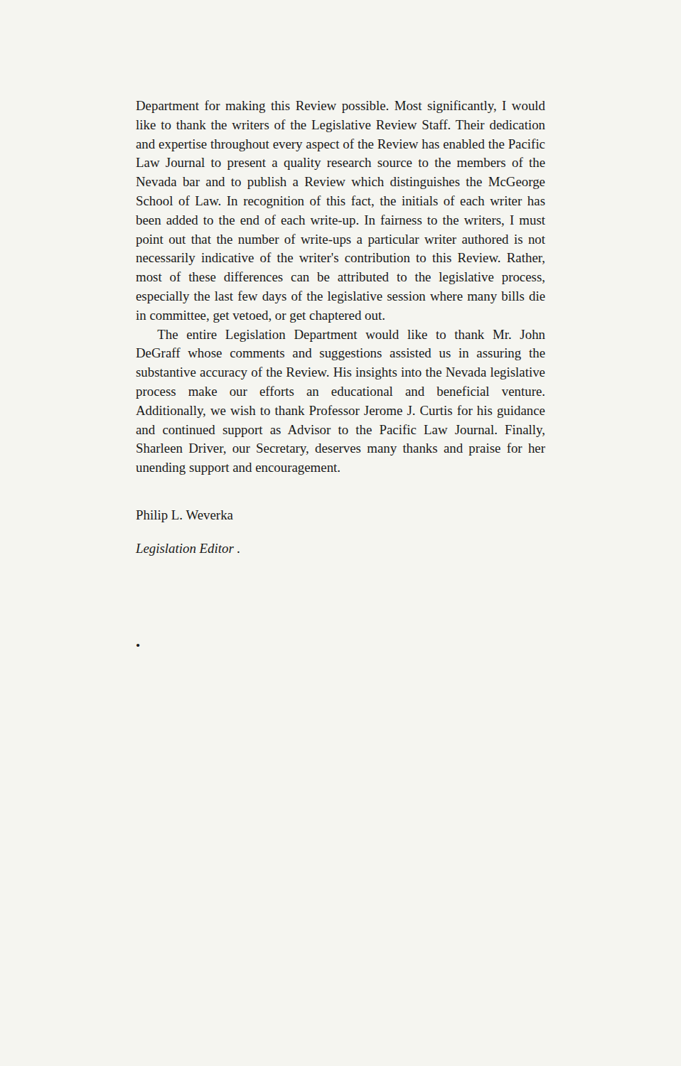Department for making this Review possible. Most significantly, I would like to thank the writers of the Legislative Review Staff. Their dedication and expertise throughout every aspect of the Review has enabled the Pacific Law Journal to present a quality research source to the members of the Nevada bar and to publish a Review which distinguishes the McGeorge School of Law. In recognition of this fact, the initials of each writer has been added to the end of each write-up. In fairness to the writers, I must point out that the number of write-ups a particular writer authored is not necessarily indicative of the writer's contribution to this Review. Rather, most of these differences can be attributed to the legislative process, especially the last few days of the legislative session where many bills die in committee, get vetoed, or get chaptered out.
The entire Legislation Department would like to thank Mr. John DeGraff whose comments and suggestions assisted us in assuring the substantive accuracy of the Review. His insights into the Nevada legislative process make our efforts an educational and beneficial venture. Additionally, we wish to thank Professor Jerome J. Curtis for his guidance and continued support as Advisor to the Pacific Law Journal. Finally, Sharleen Driver, our Secretary, deserves many thanks and praise for her unending support and encouragement.
Philip L. Weverka
Legislation Editor .
•